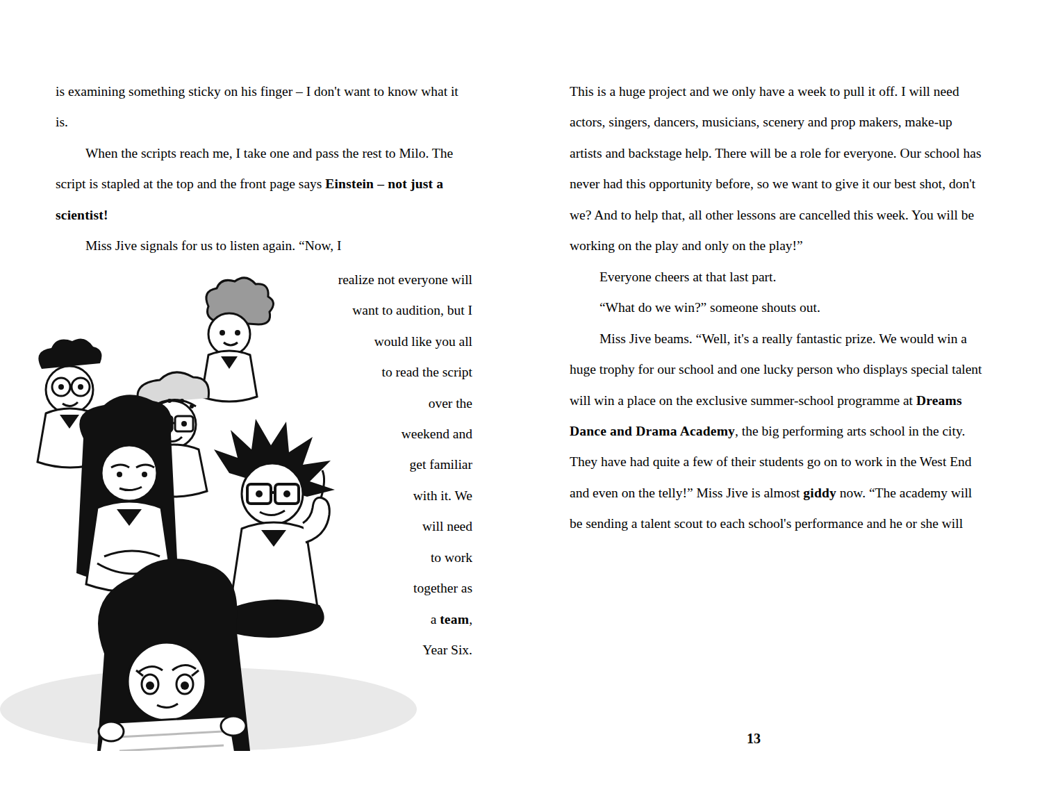is examining something sticky on his finger – I don't want to know what it is.
When the scripts reach me, I take one and pass the rest to Milo. The script is stapled at the top and the front page says Einstein – not just a scientist!
Miss Jive signals for us to listen again. “Now, I
realize not everyone will want to audition, but I would like you all to read the script over the weekend and get familiar with it. We will need to work together as a team, Year Six.
This is a huge project and we only have a week to pull it off. I will need actors, singers, dancers, musicians, scenery and prop makers, make-up artists and backstage help. There will be a role for everyone. Our school has never had this opportunity before, so we want to give it our best shot, don't we? And to help that, all other lessons are cancelled this week. You will be working on the play and only on the play!”
Everyone cheers at that last part.
“What do we win?” someone shouts out.
Miss Jive beams. “Well, it's a really fantastic prize. We would win a huge trophy for our school and one lucky person who displays special talent will win a place on the exclusive summer-school programme at Dreams Dance and Drama Academy, the big performing arts school in the city. They have had quite a few of their students go on to work in the West End and even on the telly!” Miss Jive is almost giddy now. “The academy will be sending a talent scout to each school's performance and he or she will
13